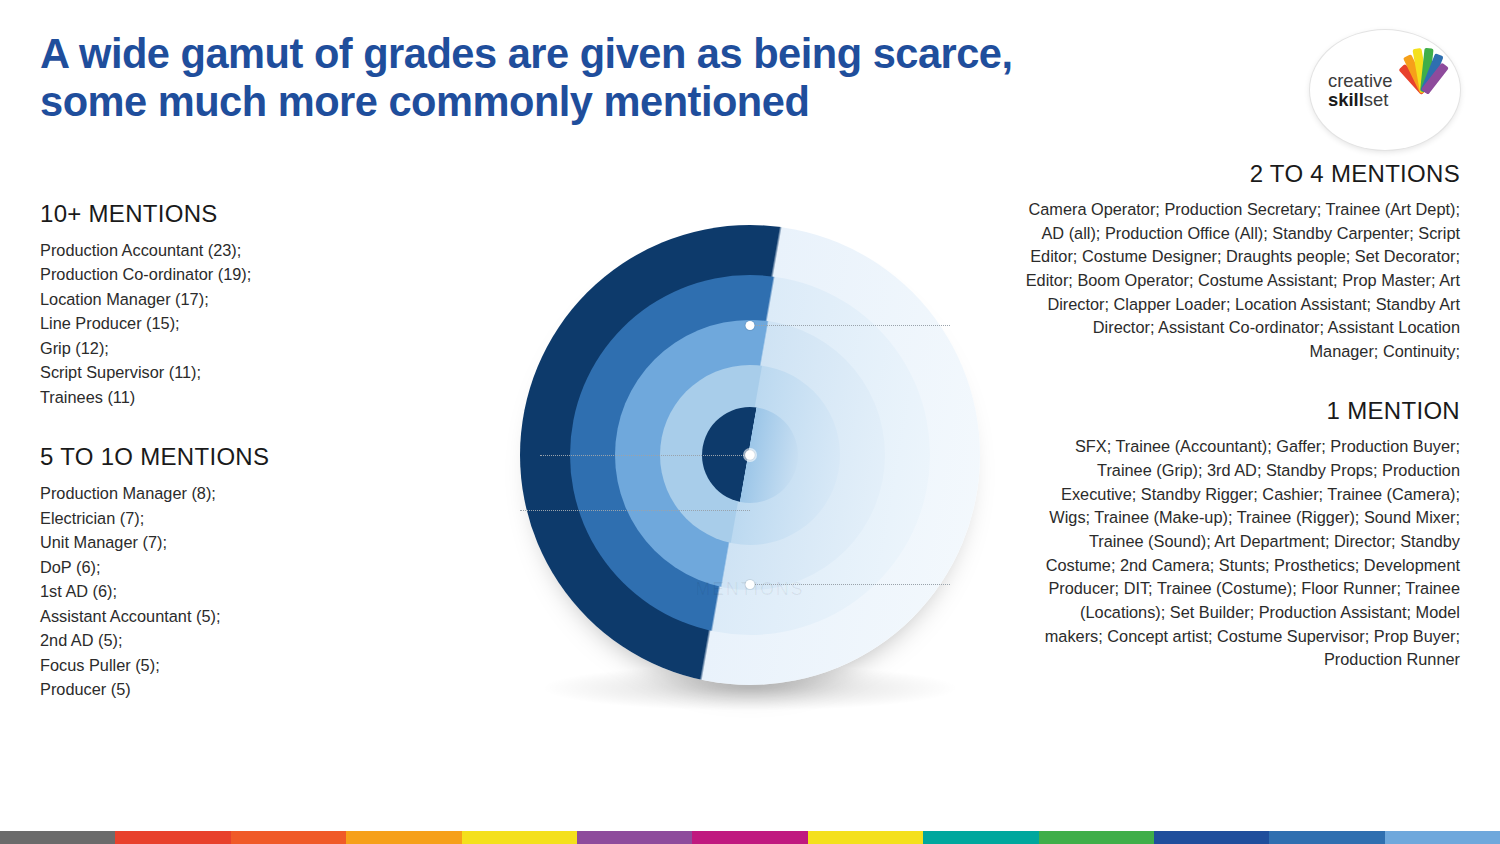A wide gamut of grades are given as being scarce,
some much more commonly mentioned
creative
skillset
10+ MENTIONS
Production Accountant (23);
Production Co-ordinator (19);
Location Manager (17);
Line Producer (15);
Grip (12);
Script Supervisor (11);
Trainees (11)
5 TO 1O MENTIONS
Production Manager (8);
Electrician (7);
Unit Manager (7);
DoP (6);
1st AD (6);
Assistant Accountant (5);
2nd AD (5);
Focus Puller (5);
Producer (5)
MENTIONS
2 TO 4 MENTIONS
Camera Operator; Production Secretary; Trainee (Art Dept); AD (all); Production Office (All); Standby Carpenter; Script Editor; Costume Designer; Draughts people; Set Decorator; Editor; Boom Operator; Costume Assistant; Prop Master; Art Director; Clapper Loader; Location Assistant; Standby Art Director; Assistant Co-ordinator; Assistant Location Manager; Continuity;
1 MENTION
SFX; Trainee (Accountant); Gaffer; Production Buyer; Trainee (Grip); 3rd AD; Standby Props; Production Executive; Standby Rigger; Cashier; Trainee (Camera); Wigs; Trainee (Make-up); Trainee (Rigger); Sound Mixer; Trainee (Sound); Art Department; Director; Standby Costume; 2nd Camera; Stunts; Prosthetics; Development Producer; DIT; Trainee (Costume); Floor Runner; Trainee (Locations); Set Builder; Production Assistant; Model makers; Concept artist; Costume Supervisor; Prop Buyer; Production Runner